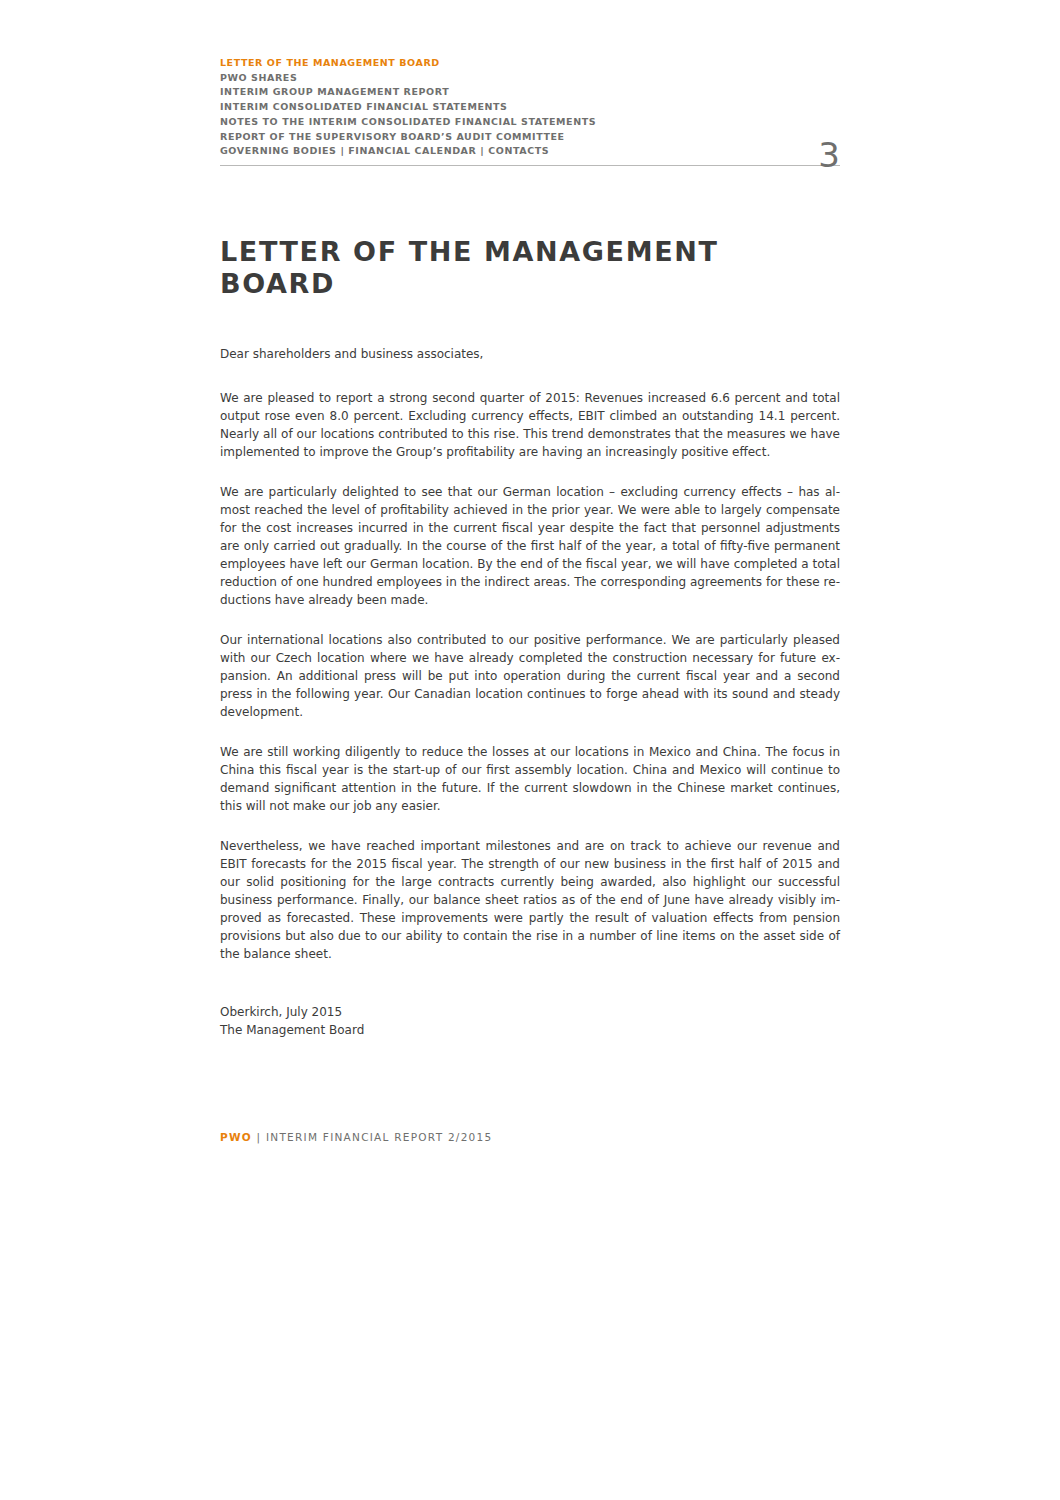Letter of the Management Board
PWO Shares
Interim Group Management Report
Interim Consolidated Financial Statements
Notes to the Interim Consolidated Financial Statements
Report of the Supervisory Board’s Audit Committee
Governing Bodies | Financial Calendar | Contacts
3
LETTER OF THE MANAGEMENT BOARD
Dear shareholders and business associates,
We are pleased to report a strong second quarter of 2015: Revenues increased 6.6 percent and total output rose even 8.0 percent. Excluding currency effects, EBIT climbed an outstanding 14.1 percent. Nearly all of our locations contributed to this rise. This trend demonstrates that the measures we have implemented to improve the Group’s profitability are having an increasingly positive effect.
We are particularly delighted to see that our German location – excluding currency effects – has almost reached the level of profitability achieved in the prior year. We were able to largely compensate for the cost increases incurred in the current fiscal year despite the fact that personnel adjustments are only carried out gradually. In the course of the first half of the year, a total of fifty-five permanent employees have left our German location. By the end of the fiscal year, we will have completed a total reduction of one hundred employees in the indirect areas. The corresponding agreements for these reductions have already been made.
Our international locations also contributed to our positive performance. We are particularly pleased with our Czech location where we have already completed the construction necessary for future expansion. An additional press will be put into operation during the current fiscal year and a second press in the following year. Our Canadian location continues to forge ahead with its sound and steady development.
We are still working diligently to reduce the losses at our locations in Mexico and China. The focus in China this fiscal year is the start-up of our first assembly location. China and Mexico will continue to demand significant attention in the future. If the current slowdown in the Chinese market continues, this will not make our job any easier.
Nevertheless, we have reached important milestones and are on track to achieve our revenue and EBIT forecasts for the 2015 fiscal year. The strength of our new business in the first half of 2015 and our solid positioning for the large contracts currently being awarded, also highlight our successful business performance. Finally, our balance sheet ratios as of the end of June have already visibly improved as forecasted. These improvements were partly the result of valuation effects from pension provisions but also due to our ability to contain the rise in a number of line items on the asset side of the balance sheet.
Oberkirch, July 2015
The Management Board
PWO | INTERIM FINANCIAL REPORT 2/2015